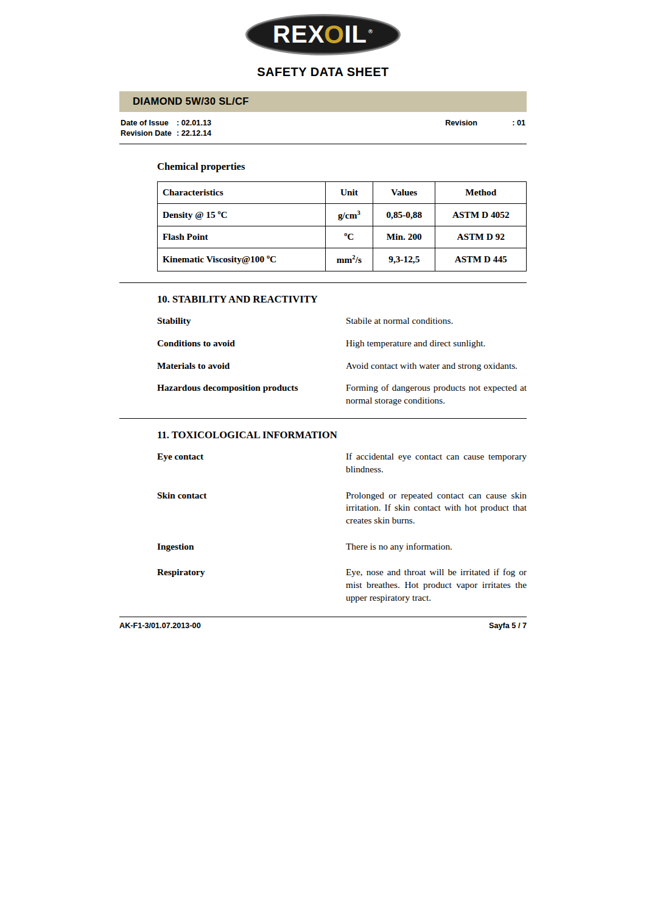REX OIL®
SAFETY DATA SHEET
DIAMOND 5W/30 SL/CF
Date of Issue: 02.01.13
Revision Date: 22.12.14
Revision: 01
Chemical properties
| Characteristics | Unit | Values | Method |
| --- | --- | --- | --- |
| Density @ 15 ºC | g/cm 3 | 0,85-0,88 | ASTM D 4052 |
| Flash Point | ºC | Min. 200 | ASTM D 92 |
| Kinematic Viscosity@100 ºC | mm 2 /s | 9,3-12,5 | ASTM D 445 |
10. STABILITY AND REACTIVITY
Stability
Stabile at normal conditions.
Conditions to avoid
High temperature and direct sunlight.
Materials to avoid
Avoid contact with water and strong oxidants.
Hazardous decomposition products
Forming of dangerous products not expected at normal storage conditions.
11. TOXICOLOGICAL INFORMATION
Eye contact
If accidental eye contact can cause temporary blindness.
Skin contact
Prolonged or repeated contact can cause skin irritation. If skin contact with hot product that creates skin burns.
Ingestion
There is no any information.
Respiratory
Eye, nose and throat will be irritated if fog or mist breathes. Hot product vapor irritates the upper respiratory tract.
AK-F1-3/01.07.2013-00
Sayfa 5 / 7